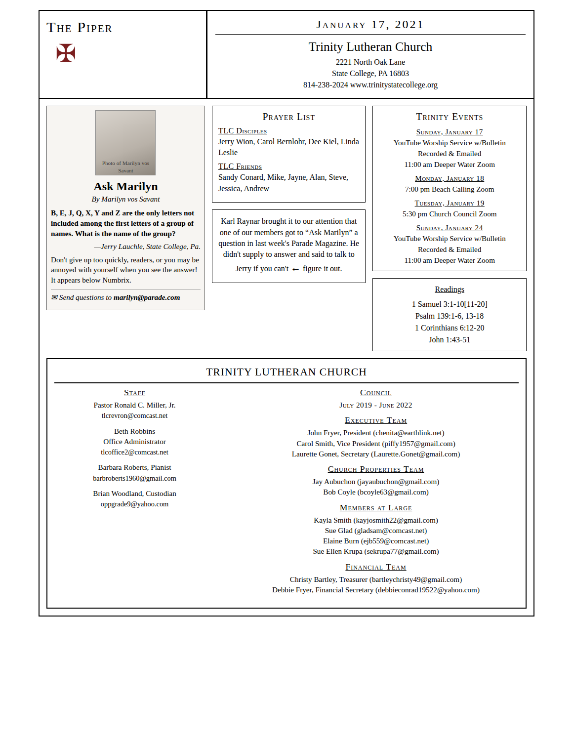The Piper
✠
January 17, 2021
Trinity Lutheran Church
2221 North Oak Lane
State College, PA 16803
814-238-2024 www.trinitystatecollege.org
Photo of Marilyn vos Savant
Ask Marilyn
By Marilyn vos Savant
B, E, J, Q, X, Y and Z are the only letters not included among the first letters of a group of names. What is the name of the group?
—Jerry Lauchle, State College, Pa.
Don't give up too quickly, readers, or you may be annoyed with yourself when you see the answer! It appears below Numbrix.
✉ Send questions to marilyn@parade.com
Prayer List
TLC Disciples
Jerry Wion, Carol Bernlohr, Dee Kiel, Linda Leslie
TLC Friends
Sandy Conard, Mike, Jayne, Alan, Steve, Jessica, Andrew
Karl Raynar brought it to our attention that one of our members got to “Ask Marilyn” a question in last week's Parade Magazine. He didn't supply to answer and said to talk to Jerry if you can't ← figure it out.
Trinity Events
Sunday, January 17 YouTube Worship Service w/Bulletin
Recorded & Emailed
11:00 am Deeper Water Zoom Monday, January 18 7:00 pm Beach Calling Zoom Tuesday, January 19 5:30 pm Church Council Zoom Sunday, January 24 YouTube Worship Service w/Bulletin
Recorded & Emailed
11:00 am Deeper Water Zoom
Readings 1 Samuel 3:1-10[11-20]
Psalm 139:1-6, 13-18
1 Corinthians 6:12-20
John 1:43-51
TRINITY LUTHERAN CHURCH
Staff
Pastor Ronald C. Miller, Jr. tlcrevron@comcast.net
Beth Robbins Office Administrator tlcoffice2@comcast.net
Barbara Roberts, Pianist barbroberts1960@gmail.com
Brian Woodland, Custodian oppgrade9@yahoo.com
Council
July 2019 - June 2022
Executive Team
John Fryer, President (chenita@earthlink.net)
Carol Smith, Vice President (piffy1957@gmail.com)
Laurette Gonet, Secretary (Laurette.Gonet@gmail.com)
Church Properties Team
Jay Aubuchon (jayaubuchon@gmail.com)
Bob Coyle (bcoyle63@gmail.com)
Members at Large
Kayla Smith (kayjosmith22@gmail.com)
Sue Glad (gladsam@comcast.net)
Elaine Burn (ejb559@comcast.net)
Sue Ellen Krupa (sekrupa77@gmail.com)
Financial Team
Christy Bartley, Treasurer (bartleychristy49@gmail.com)
Debbie Fryer, Financial Secretary (debbieconrad19522@yahoo.com)